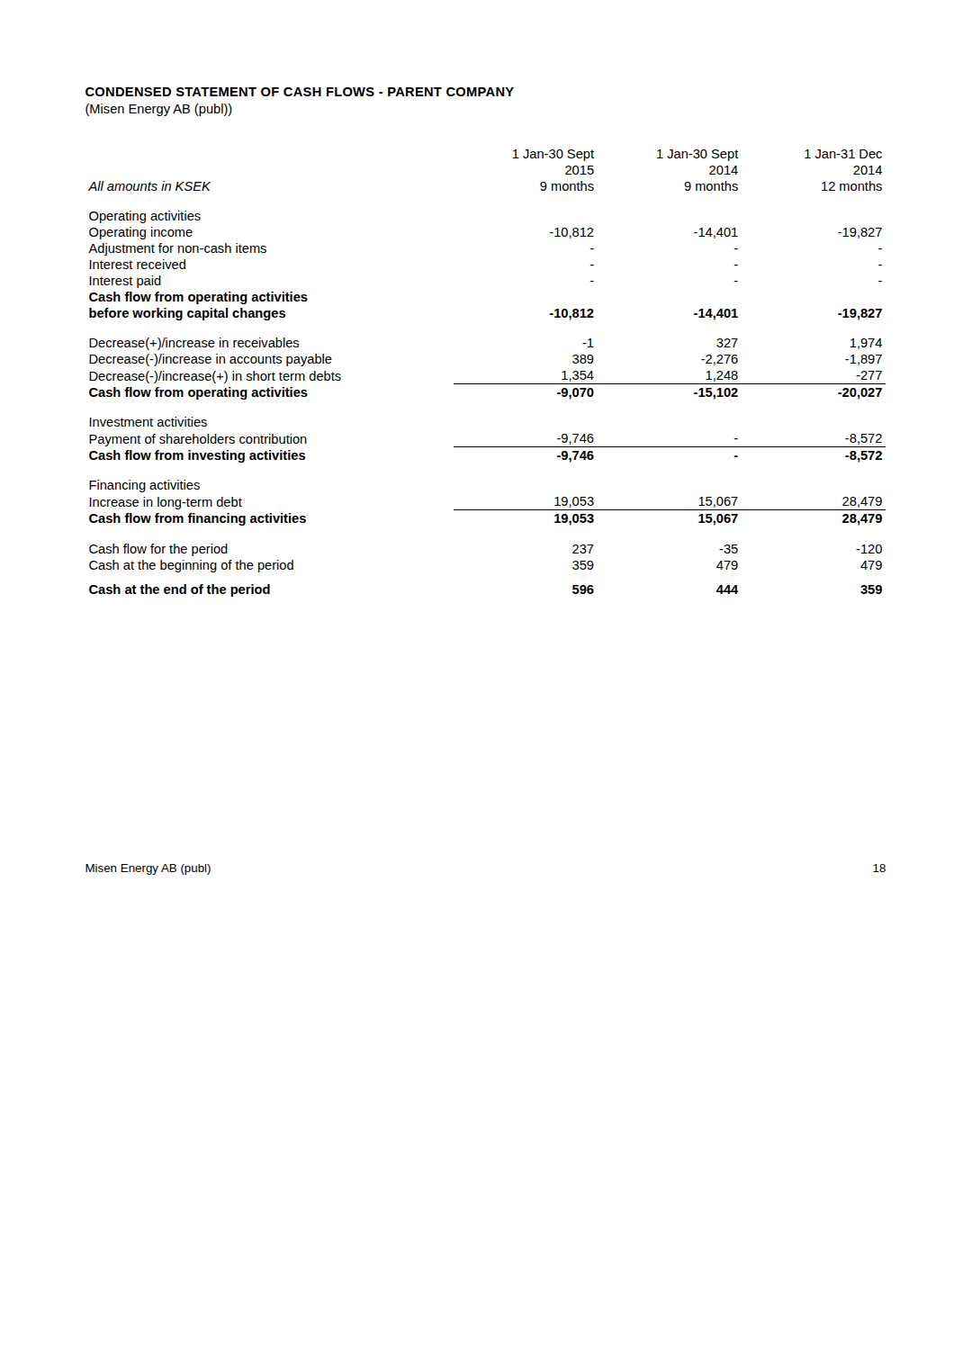CONDENSED STATEMENT OF CASH FLOWS - PARENT COMPANY
(Misen Energy AB (publ))
| | 1 Jan-30 Sept | 1 Jan-30 Sept | 1 Jan-31 Dec |
| | 2015 | 2014 | 2014 |
| All amounts in KSEK | 9 months | 9 months | 12 months |
| Operating activities | | | |
| Operating income | -10,812 | -14,401 | -19,827 |
| Adjustment for non-cash items | - | - | - |
| Interest received | - | - | - |
| Interest paid | - | - | - |
| Cash flow from operating activities | | | |
| before working capital changes | -10,812 | -14,401 | -19,827 |
| Decrease(+)/increase in receivables | -1 | 327 | 1,974 |
| Decrease(-)/increase in accounts payable | 389 | -2,276 | -1,897 |
| Decrease(-)/increase(+) in short term debts | 1,354 | 1,248 | -277 |
| Cash flow from operating activities | -9,070 | -15,102 | -20,027 |
| Investment activities | | | |
| Payment of shareholders contribution | -9,746 | - | -8,572 |
| Cash flow from investing activities | -9,746 | - | -8,572 |
| Financing activities | | | |
| Increase in long-term debt | 19,053 | 15,067 | 28,479 |
| Cash flow from financing activities | 19,053 | 15,067 | 28,479 |
| Cash flow for the period | 237 | -35 | -120 |
| Cash at the beginning of the period | 359 | 479 | 479 |
| Cash at the end of the period | 596 | 444 | 359 |
Misen Energy AB (publ) 18